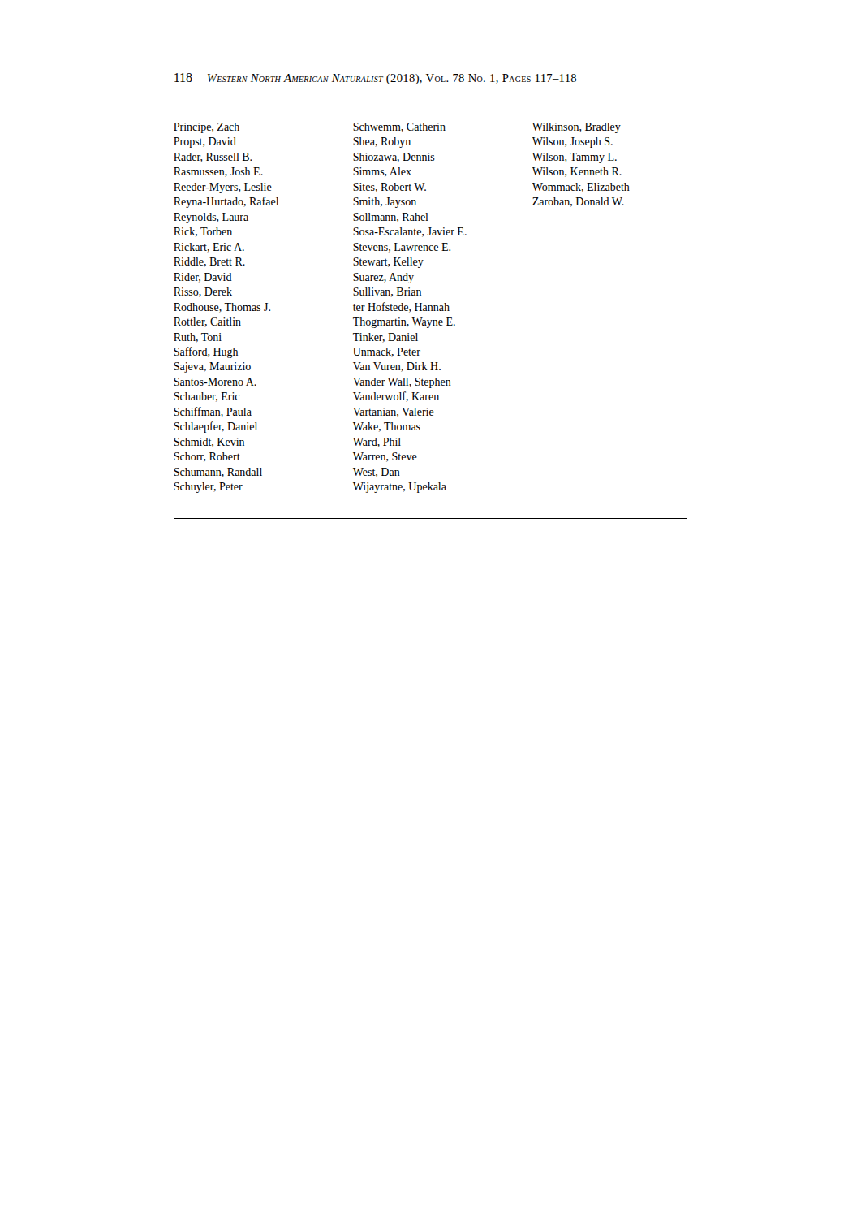118 Western North American Naturalist (2018), Vol. 78 No. 1, Pages 117–118
Principe, Zach
Propst, David
Rader, Russell B.
Rasmussen, Josh E.
Reeder-Myers, Leslie
Reyna-Hurtado, Rafael
Reynolds, Laura
Rick, Torben
Rickart, Eric A.
Riddle, Brett R.
Rider, David
Risso, Derek
Rodhouse, Thomas J.
Rottler, Caitlin
Ruth, Toni
Safford, Hugh
Sajeva, Maurizio
Santos-Moreno A.
Schauber, Eric
Schiffman, Paula
Schlaepfer, Daniel
Schmidt, Kevin
Schorr, Robert
Schumann, Randall
Schuyler, Peter
Schwemm, Catherin
Shea, Robyn
Shiozawa, Dennis
Simms, Alex
Sites, Robert W.
Smith, Jayson
Sollmann, Rahel
Sosa-Escalante, Javier E.
Stevens, Lawrence E.
Stewart, Kelley
Suarez, Andy
Sullivan, Brian
ter Hofstede, Hannah
Thogmartin, Wayne E.
Tinker, Daniel
Unmack, Peter
Van Vuren, Dirk H.
Vander Wall, Stephen
Vanderwolf, Karen
Vartanian, Valerie
Wake, Thomas
Ward, Phil
Warren, Steve
West, Dan
Wijayratne, Upekala
Wilkinson, Bradley
Wilson, Joseph S.
Wilson, Tammy L.
Wilson, Kenneth R.
Wommack, Elizabeth
Zaroban, Donald W.